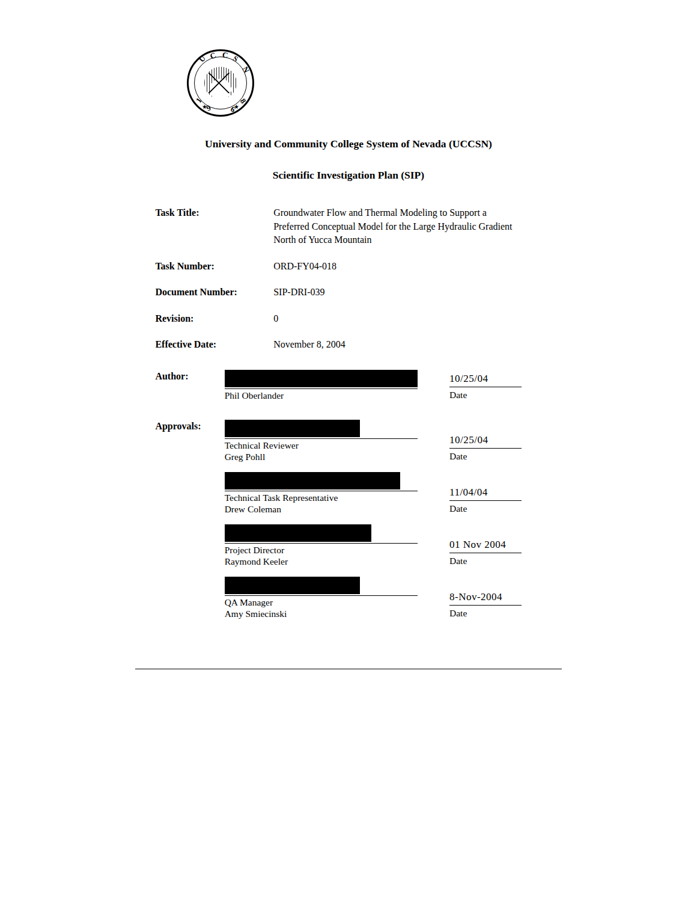U C C S N
1 9 6 8 ★ ★
University and Community College System of Nevada (UCCSN)
Scientific Investigation Plan (SIP)
| Task Title: | Groundwater Flow and Thermal Modeling to Support a Preferred Conceptual Model for the Large Hydraulic Gradient North of Yucca Mountain |
| Task Number: | ORD-FY04-018 |
| Document Number: | SIP-DRI-039 |
| Revision: | 0 |
| Effective Date: | November 8, 2004 |
| Author: | Phil Oberlander 10/25/04 Date |
| Approvals: | Technical Reviewer Greg Pohll 10/25/04 Date Technical Task Representative Drew Coleman 11/04/04 Date Project Director Raymond Keeler 01 Nov 2004 Date QA Manager Amy Smiecinski 8-Nov-2004 Date |